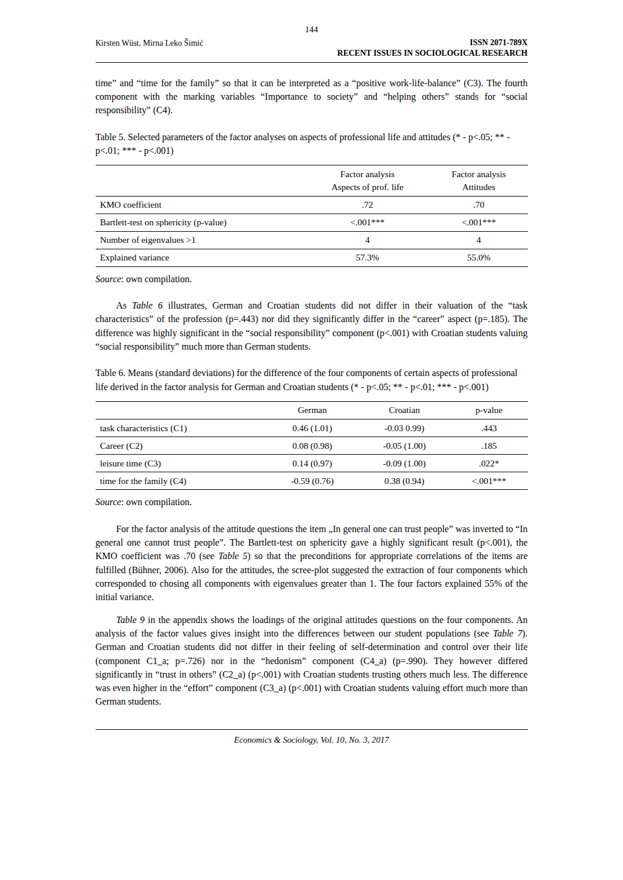144
Kirsten Wüst, Mirna Leko Šimić
ISSN 2071-789X
RECENT ISSUES IN SOCIOLOGICAL RESEARCH
time” and “time for the family” so that it can be interpreted as a “positive work-life-balance” (C3). The fourth component with the marking variables “Importance to society” and “helping others” stands for “social responsibility” (C4).
Table 5. Selected parameters of the factor analyses on aspects of professional life and attitudes (* - p<.05; ** - p<.01; *** - p<.001)
| | Factor analysis Aspects of prof. life | Factor analysis Attitudes |
| --- | --- | --- |
| KMO coefficient | .72 | .70 |
| Bartlett-test on sphericity (p-value) | <.001*** | <.001*** |
| Number of eigenvalues >1 | 4 | 4 |
| Explained variance | 57.3% | 55.0% |
Source: own compilation.
As Table 6 illustrates, German and Croatian students did not differ in their valuation of the “task characteristics” of the profession (p=.443) nor did they significantly differ in the “career” aspect (p=.185). The difference was highly significant in the “social responsibility” component (p<.001) with Croatian students valuing “social responsibility” much more than German students.
Table 6. Means (standard deviations) for the difference of the four components of certain aspects of professional life derived in the factor analysis for German and Croatian students (* - p<.05; ** - p<.01; *** - p<.001)
| | German | Croatian | p-value |
| --- | --- | --- | --- |
| task characteristics (C1) | 0.46 (1.01) | -0.03 0.99) | .443 |
| Career (C2) | 0.08 (0.98) | -0.05 (1.00) | .185 |
| leisure time (C3) | 0.14 (0.97) | -0.09 (1.00) | .022* |
| time for the family (C4) | -0.59 (0.76) | 0.38 (0.94) | <.001*** |
Source: own compilation.
For the factor analysis of the attitude questions the item „In general one can trust people” was inverted to “In general one cannot trust people”. The Bartlett-test on sphericity gave a highly significant result (p<.001), the KMO coefficient was .70 (see Table 5) so that the preconditions for appropriate correlations of the items are fulfilled (Bühner, 2006). Also for the attitudes, the scree-plot suggested the extraction of four components which corresponded to chosing all components with eigenvalues greater than 1. The four factors explained 55% of the initial variance.
Table 9 in the appendix shows the loadings of the original attitudes questions on the four components. An analysis of the factor values gives insight into the differences between our student populations (see Table 7). German and Croatian students did not differ in their feeling of self-determination and control over their life (component C1_a; p=.726) nor in the “hedonism” component (C4_a) (p=.990). They however differed significantly in “trust in others” (C2_a) (p<.001) with Croatian students trusting others much less. The difference was even higher in the “effort” component (C3_a) (p<.001) with Croatian students valuing effort much more than German students.
Economics & Sociology, Vol. 10, No. 3, 2017